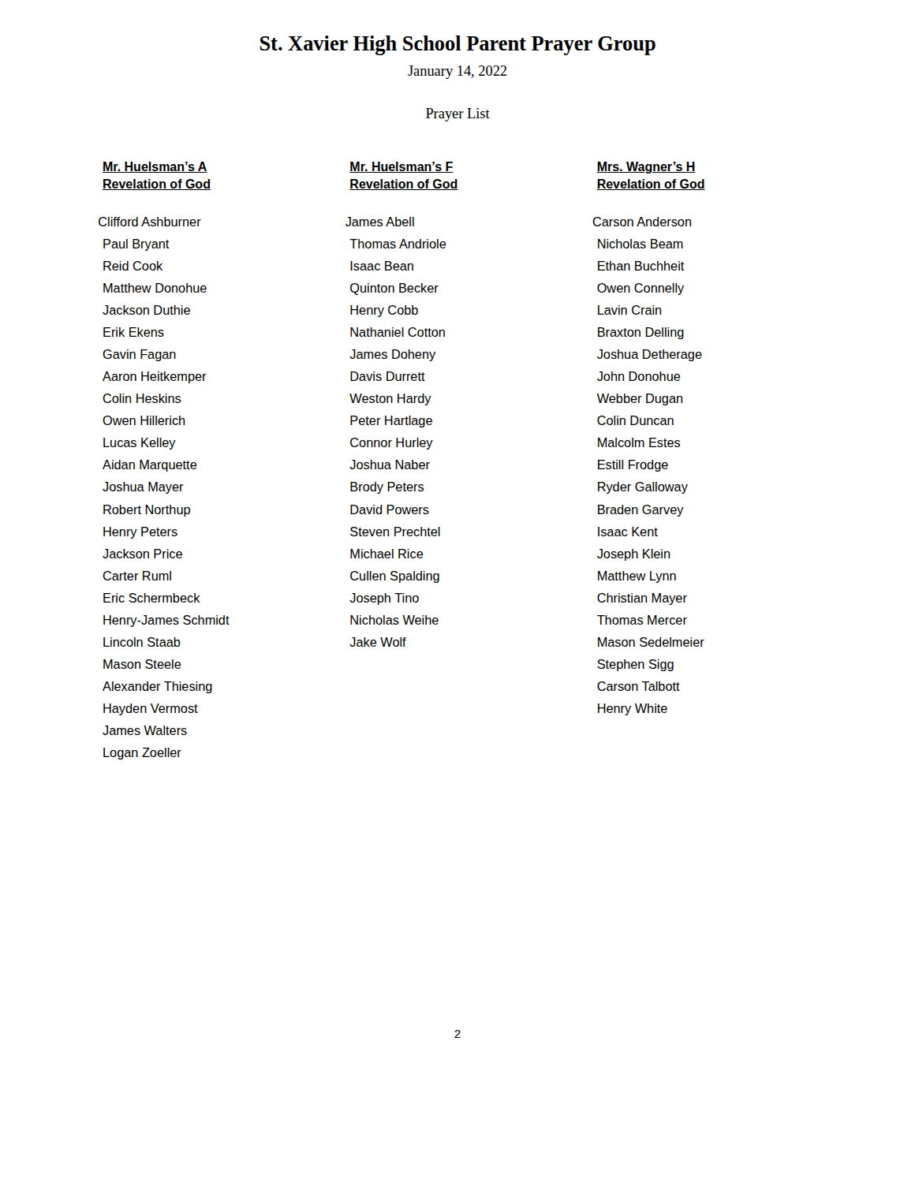St. Xavier High School Parent Prayer Group
January 14, 2022
Prayer List
Mr. Huelsman’s A
Revelation of God
Clifford Ashburner
Paul Bryant
Reid Cook
Matthew Donohue
Jackson Duthie
Erik Ekens
Gavin Fagan
Aaron Heitkemper
Colin Heskins
Owen Hillerich
Lucas Kelley
Aidan Marquette
Joshua Mayer
Robert Northup
Henry Peters
Jackson Price
Carter Ruml
Eric Schermbeck
Henry-James Schmidt
Lincoln Staab
Mason Steele
Alexander Thiesing
Hayden Vermost
James Walters
Logan Zoeller
Mr. Huelsman’s F
Revelation of God
James Abell
Thomas Andriole
Isaac Bean
Quinton Becker
Henry Cobb
Nathaniel Cotton
James Doheny
Davis Durrett
Weston Hardy
Peter Hartlage
Connor Hurley
Joshua Naber
Brody Peters
David Powers
Steven Prechtel
Michael Rice
Cullen Spalding
Joseph Tino
Nicholas Weihe
Jake Wolf
Mrs. Wagner’s H
Revelation of God
Carson Anderson
Nicholas Beam
Ethan Buchheit
Owen Connelly
Lavin Crain
Braxton Delling
Joshua Detherage
John Donohue
Webber Dugan
Colin Duncan
Malcolm Estes
Estill Frodge
Ryder Galloway
Braden Garvey
Isaac Kent
Joseph Klein
Matthew Lynn
Christian Mayer
Thomas Mercer
Mason Sedelmeier
Stephen Sigg
Carson Talbott
Henry White
2